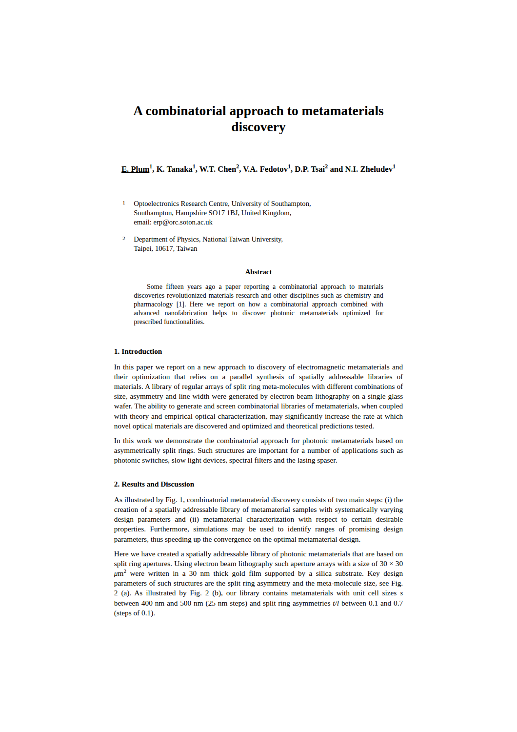A combinatorial approach to metamaterials discovery
E. Plum1, K. Tanaka1, W.T. Chen2, V.A. Fedotov1, D.P. Tsai2 and N.I. Zheludev1
1 Optoelectronics Research Centre, University of Southampton,
Southampton, Hampshire SO17 1BJ, United Kingdom,
email: erp@orc.soton.ac.uk
2 Department of Physics, National Taiwan University,
Taipei, 10617, Taiwan
Abstract
Some fifteen years ago a paper reporting a combinatorial approach to materials discoveries revolutionized materials research and other disciplines such as chemistry and pharmacology [1]. Here we report on how a combinatorial approach combined with advanced nanofabrication helps to discover photonic metamaterials optimized for prescribed functionalities.
1. Introduction
In this paper we report on a new approach to discovery of electromagnetic metamaterials and their optimization that relies on a parallel synthesis of spatially addressable libraries of materials. A library of regular arrays of split ring meta-molecules with different combinations of size, asymmetry and line width were generated by electron beam lithography on a single glass wafer. The ability to generate and screen combinatorial libraries of metamaterials, when coupled with theory and empirical optical characterization, may significantly increase the rate at which novel optical materials are discovered and optimized and theoretical predictions tested.
In this work we demonstrate the combinatorial approach for photonic metamaterials based on asymmetrically split rings. Such structures are important for a number of applications such as photonic switches, slow light devices, spectral filters and the lasing spaser.
2. Results and Discussion
As illustrated by Fig. 1, combinatorial metamaterial discovery consists of two main steps: (i) the creation of a spatially addressable library of metamaterial samples with systematically varying design parameters and (ii) metamaterial characterization with respect to certain desirable properties. Furthermore, simulations may be used to identify ranges of promising design parameters, thus speeding up the convergence on the optimal metamaterial design.
Here we have created a spatially addressable library of photonic metamaterials that are based on split ring apertures. Using electron beam lithography such aperture arrays with a size of 30 × 30 μm2 were written in a 30 nm thick gold film supported by a silica substrate. Key design parameters of such structures are the split ring asymmetry and the meta-molecule size, see Fig. 2 (a). As illustrated by Fig. 2 (b), our library contains metamaterials with unit cell sizes s between 400 nm and 500 nm (25 nm steps) and split ring asymmetries t/l between 0.1 and 0.7 (steps of 0.1).